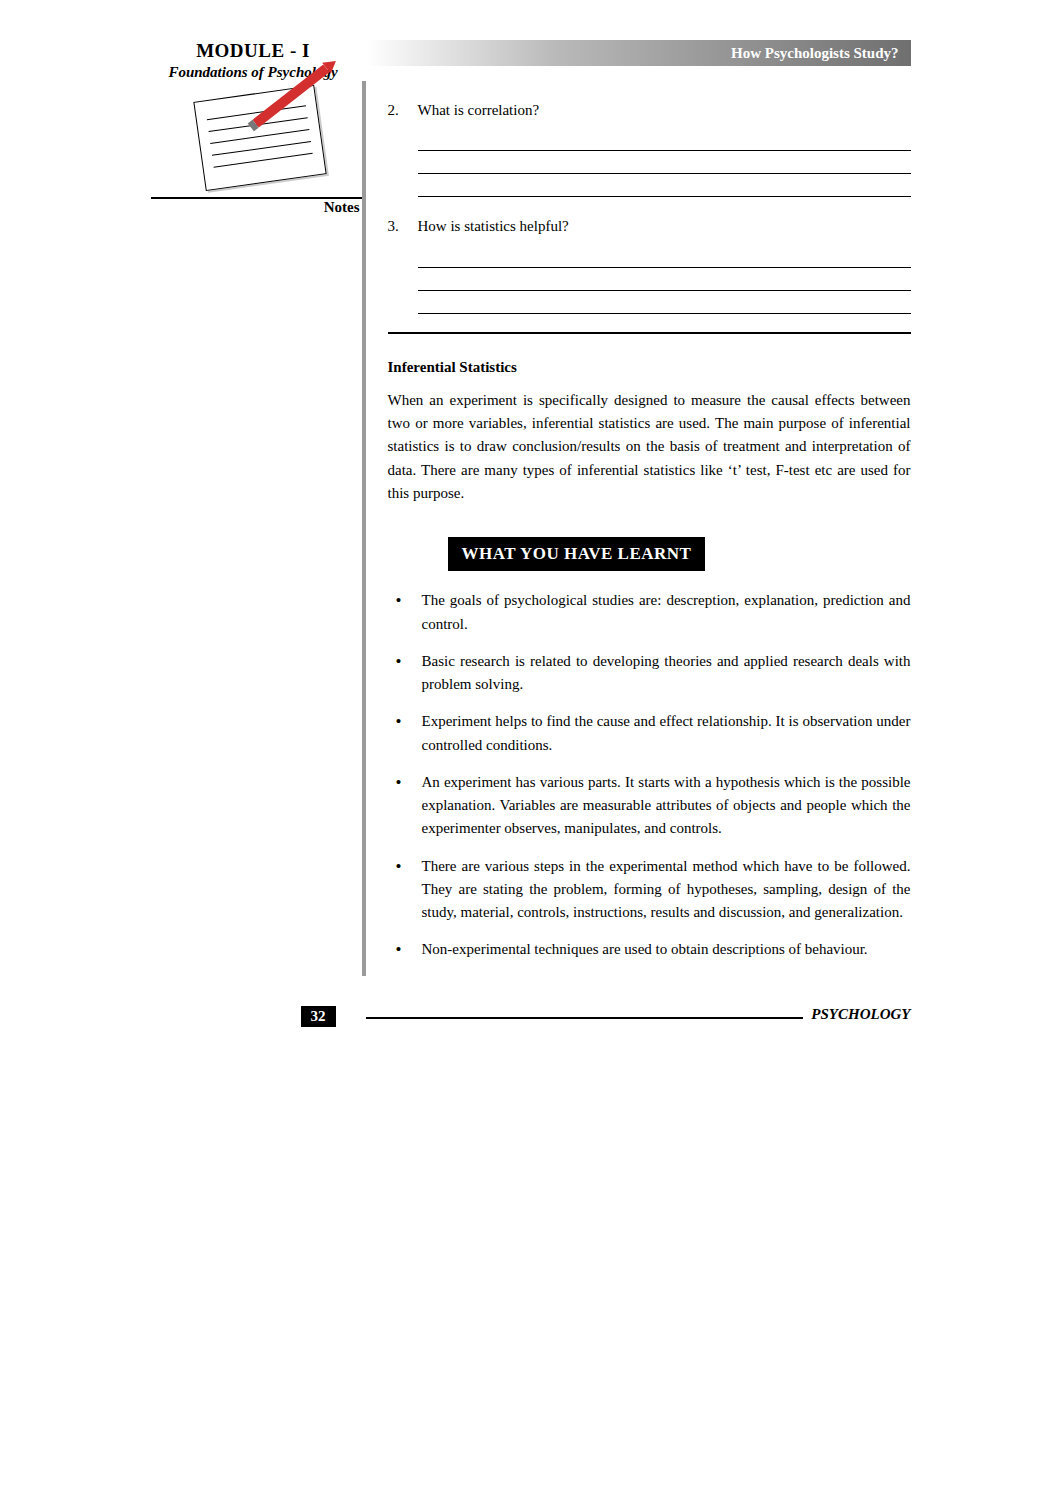MODULE - I
Foundations of Psychology
How Psychologists Study?
Notes
2.
What is correlation?
3.
How is statistics helpful?
Inferential Statistics
When an experiment is specifically designed to measure the causal effects between two or more variables, inferential statistics are used. The main purpose of inferential statistics is to draw conclusion/results on the basis of treatment and interpretation of data. There are many types of inferential statistics like ‘t’ test, F-test etc are used for this purpose.
WHAT YOU HAVE LEARNT
The goals of psychological studies are: descreption, explanation, prediction and control.
Basic research is related to developing theories and applied research deals with problem solving.
Experiment helps to find the cause and effect relationship. It is observation under controlled conditions.
An experiment has various parts. It starts with a hypothesis which is the possible explanation. Variables are measurable attributes of objects and people which the experimenter observes, manipulates, and controls.
There are various steps in the experimental method which have to be followed. They are stating the problem, forming of hypotheses, sampling, design of the study, material, controls, instructions, results and discussion, and generalization.
Non-experimental techniques are used to obtain descriptions of behaviour.
32
PSYCHOLOGY